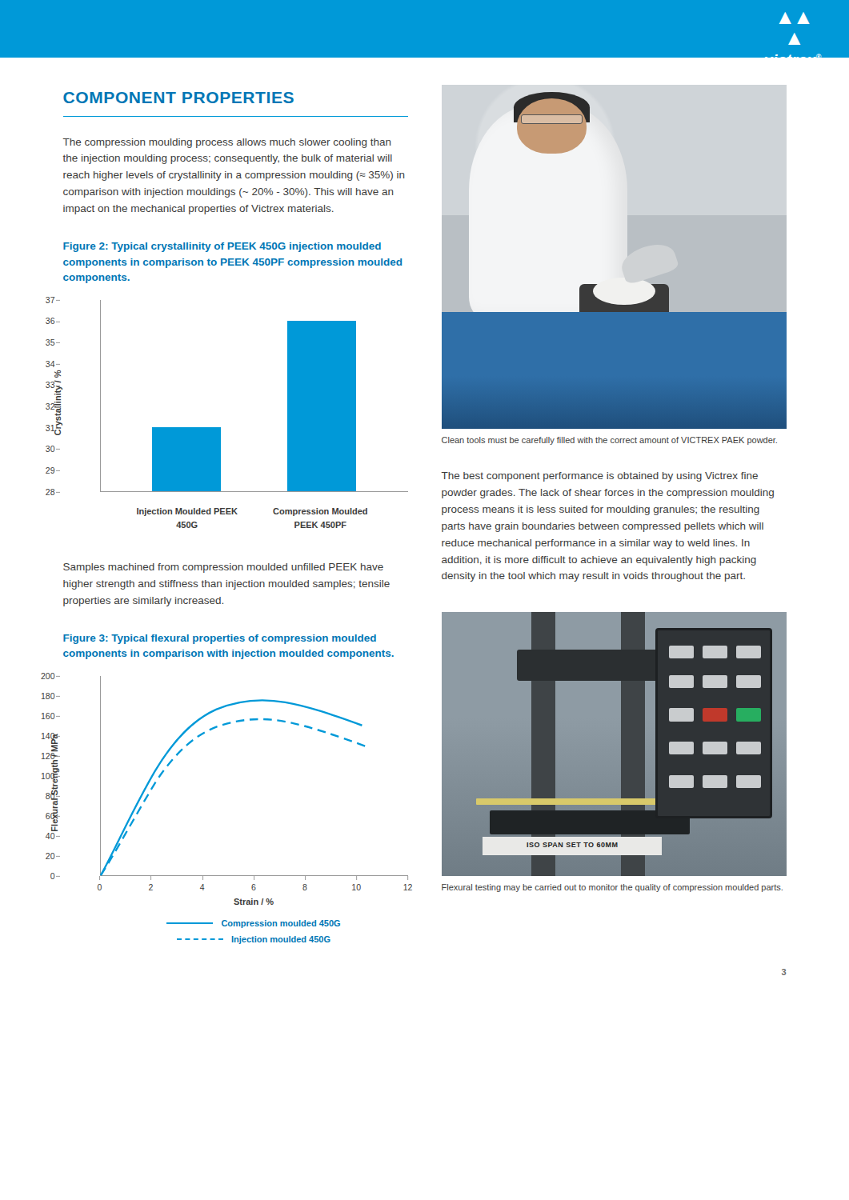▲▲
▲
victrex®
Component Properties
The compression moulding process allows much slower cooling than the injection moulding process; consequently, the bulk of material will reach higher levels of crystallinity in a compression moulding (≈ 35%) in comparison with injection mouldings (~ 20% - 30%). This will have an impact on the mechanical properties of Victrex materials.
Figure 2: Typical crystallinity of PEEK 450G injection moulded components in comparison to PEEK 450PF compression moulded components.
Crystallinity / %
37 36 35 34 33 32 31 30 29 28
Injection Moulded PEEK 450G Compression Moulded PEEK 450PF
Samples machined from compression moulded unfilled PEEK have higher strength and stiffness than injection moulded samples; tensile properties are similarly increased.
Figure 3: Typical flexural properties of compression moulded components in comparison with injection moulded components.
Flexural Strength / MPa
200 180 160 140 120 100 80 60 40 20 0
0 2 4 6 8 10 12
Strain / %
Compression moulded 450G
Injection moulded 450G
Clean tools must be carefully filled with the correct amount of VICTREX PAEK powder.
The best component performance is obtained by using Victrex fine powder grades. The lack of shear forces in the compression moulding process means it is less suited for moulding granules; the resulting parts have grain boundaries between compressed pellets which will reduce mechanical performance in a similar way to weld lines. In addition, it is more difficult to achieve an equivalently high packing density in the tool which may result in voids throughout the part.
ISO SPAN SET TO 60MM
Flexural testing may be carried out to monitor the quality of compression moulded parts.
3